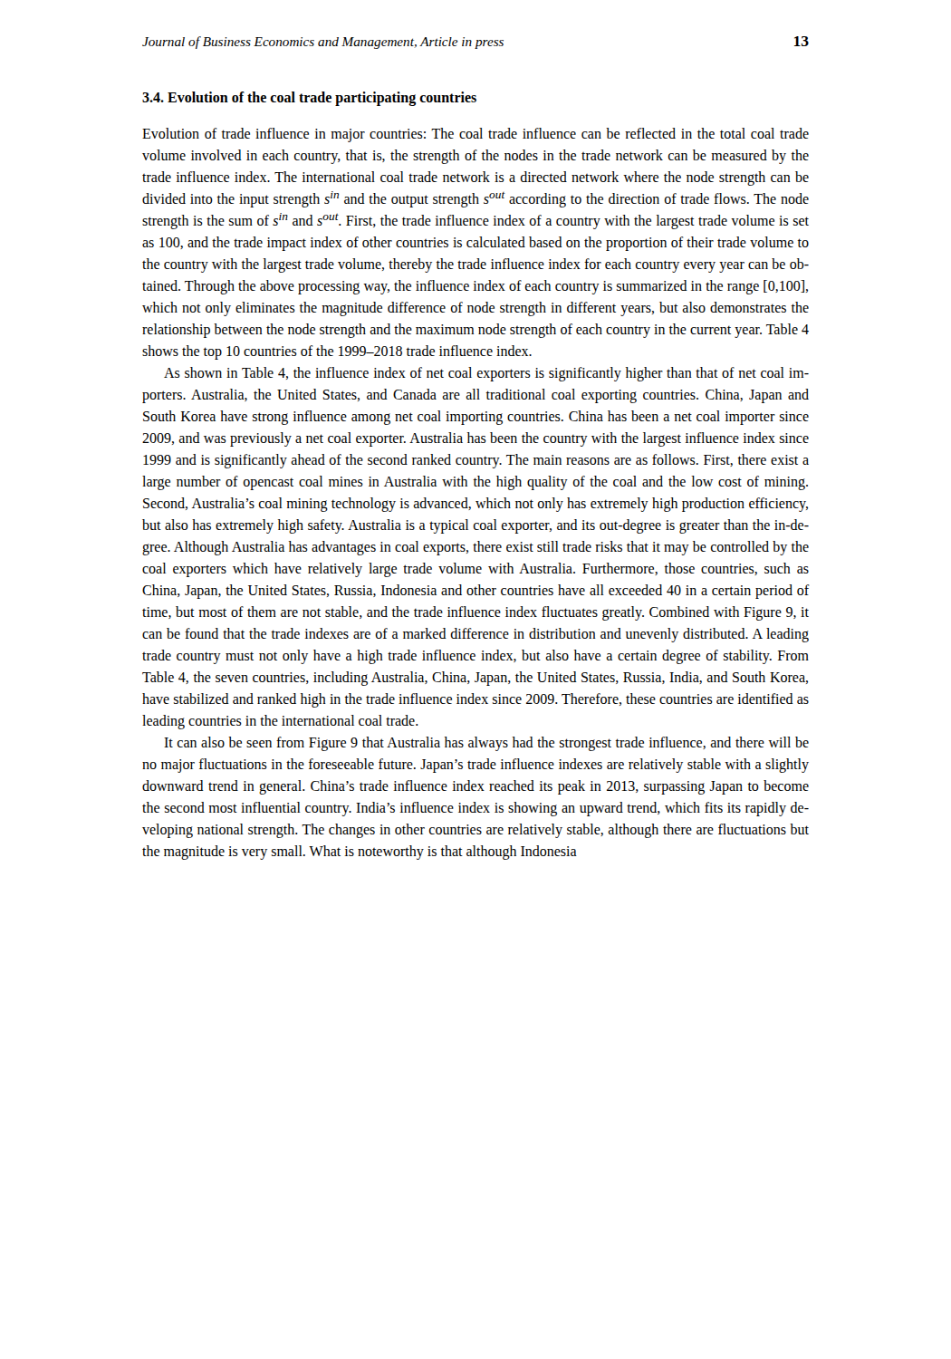Journal of Business Economics and Management, Article in press 13
3.4. Evolution of the coal trade participating countries
Evolution of trade influence in major countries: The coal trade influence can be reflected in the total coal trade volume involved in each country, that is, the strength of the nodes in the trade network can be measured by the trade influence index. The international coal trade network is a directed network where the node strength can be divided into the input strength sin and the output strength sout according to the direction of trade flows. The node strength is the sum of sin and sout. First, the trade influence index of a country with the largest trade volume is set as 100, and the trade impact index of other countries is calculated based on the proportion of their trade volume to the country with the largest trade volume, thereby the trade influence index for each country every year can be obtained. Through the above processing way, the influence index of each country is summarized in the range [0,100], which not only eliminates the magnitude difference of node strength in different years, but also demonstrates the relationship between the node strength and the maximum node strength of each country in the current year. Table 4 shows the top 10 countries of the 1999–2018 trade influence index.
As shown in Table 4, the influence index of net coal exporters is significantly higher than that of net coal importers. Australia, the United States, and Canada are all traditional coal exporting countries. China, Japan and South Korea have strong influence among net coal importing countries. China has been a net coal importer since 2009, and was previously a net coal exporter. Australia has been the country with the largest influence index since 1999 and is significantly ahead of the second ranked country. The main reasons are as follows. First, there exist a large number of opencast coal mines in Australia with the high quality of the coal and the low cost of mining. Second, Australia’s coal mining technology is advanced, which not only has extremely high production efficiency, but also has extremely high safety. Australia is a typical coal exporter, and its out-degree is greater than the in-degree. Although Australia has advantages in coal exports, there exist still trade risks that it may be controlled by the coal exporters which have relatively large trade volume with Australia. Furthermore, those countries, such as China, Japan, the United States, Russia, Indonesia and other countries have all exceeded 40 in a certain period of time, but most of them are not stable, and the trade influence index fluctuates greatly. Combined with Figure 9, it can be found that the trade indexes are of a marked difference in distribution and unevenly distributed. A leading trade country must not only have a high trade influence index, but also have a certain degree of stability. From Table 4, the seven countries, including Australia, China, Japan, the United States, Russia, India, and South Korea, have stabilized and ranked high in the trade influence index since 2009. Therefore, these countries are identified as leading countries in the international coal trade.
It can also be seen from Figure 9 that Australia has always had the strongest trade influence, and there will be no major fluctuations in the foreseeable future. Japan’s trade influence indexes are relatively stable with a slightly downward trend in general. China’s trade influence index reached its peak in 2013, surpassing Japan to become the second most influential country. India’s influence index is showing an upward trend, which fits its rapidly developing national strength. The changes in other countries are relatively stable, although there are fluctuations but the magnitude is very small. What is noteworthy is that although Indonesia